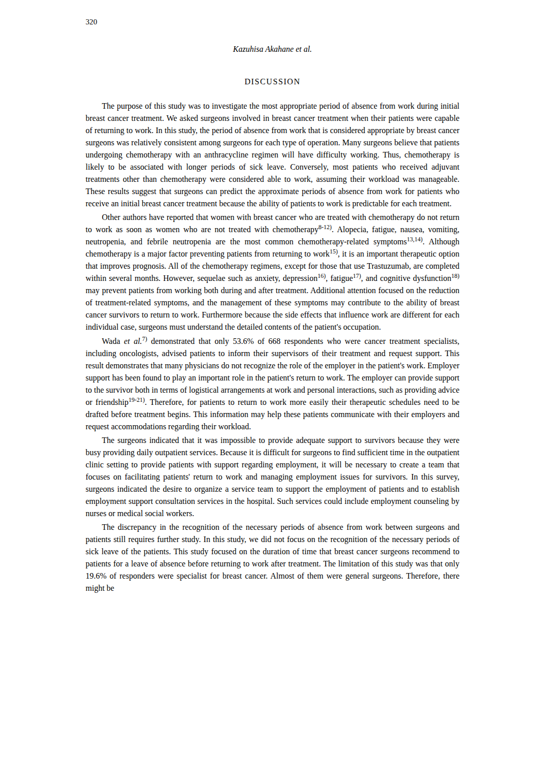320
Kazuhisa Akahane et al.
DISCUSSION
The purpose of this study was to investigate the most appropriate period of absence from work during initial breast cancer treatment. We asked surgeons involved in breast cancer treatment when their patients were capable of returning to work. In this study, the period of absence from work that is considered appropriate by breast cancer surgeons was relatively consistent among surgeons for each type of operation. Many surgeons believe that patients undergoing chemotherapy with an anthracycline regimen will have difficulty working. Thus, chemotherapy is likely to be associated with longer periods of sick leave. Conversely, most patients who received adjuvant treatments other than chemotherapy were considered able to work, assuming their workload was manageable. These results suggest that surgeons can predict the approximate periods of absence from work for patients who receive an initial breast cancer treatment because the ability of patients to work is predictable for each treatment.
Other authors have reported that women with breast cancer who are treated with chemotherapy do not return to work as soon as women who are not treated with chemotherapy8-12). Alopecia, fatigue, nausea, vomiting, neutropenia, and febrile neutropenia are the most common chemotherapy-related symptoms13,14). Although chemotherapy is a major factor preventing patients from returning to work15), it is an important therapeutic option that improves prognosis. All of the chemotherapy regimens, except for those that use Trastuzumab, are completed within several months. However, sequelae such as anxiety, depression16), fatigue17), and cognitive dysfunction18) may prevent patients from working both during and after treatment. Additional attention focused on the reduction of treatment-related symptoms, and the management of these symptoms may contribute to the ability of breast cancer survivors to return to work. Furthermore because the side effects that influence work are different for each individual case, surgeons must understand the detailed contents of the patient's occupation.
Wada et al.7) demonstrated that only 53.6% of 668 respondents who were cancer treatment specialists, including oncologists, advised patients to inform their supervisors of their treatment and request support. This result demonstrates that many physicians do not recognize the role of the employer in the patient's work. Employer support has been found to play an important role in the patient's return to work. The employer can provide support to the survivor both in terms of logistical arrangements at work and personal interactions, such as providing advice or friendship19-21). Therefore, for patients to return to work more easily their therapeutic schedules need to be drafted before treatment begins. This information may help these patients communicate with their employers and request accommodations regarding their workload.
The surgeons indicated that it was impossible to provide adequate support to survivors because they were busy providing daily outpatient services. Because it is difficult for surgeons to find sufficient time in the outpatient clinic setting to provide patients with support regarding employment, it will be necessary to create a team that focuses on facilitating patients' return to work and managing employment issues for survivors. In this survey, surgeons indicated the desire to organize a service team to support the employment of patients and to establish employment support consultation services in the hospital. Such services could include employment counseling by nurses or medical social workers.
The discrepancy in the recognition of the necessary periods of absence from work between surgeons and patients still requires further study. In this study, we did not focus on the recognition of the necessary periods of sick leave of the patients. This study focused on the duration of time that breast cancer surgeons recommend to patients for a leave of absence before returning to work after treatment. The limitation of this study was that only 19.6% of responders were specialist for breast cancer. Almost of them were general surgeons. Therefore, there might be